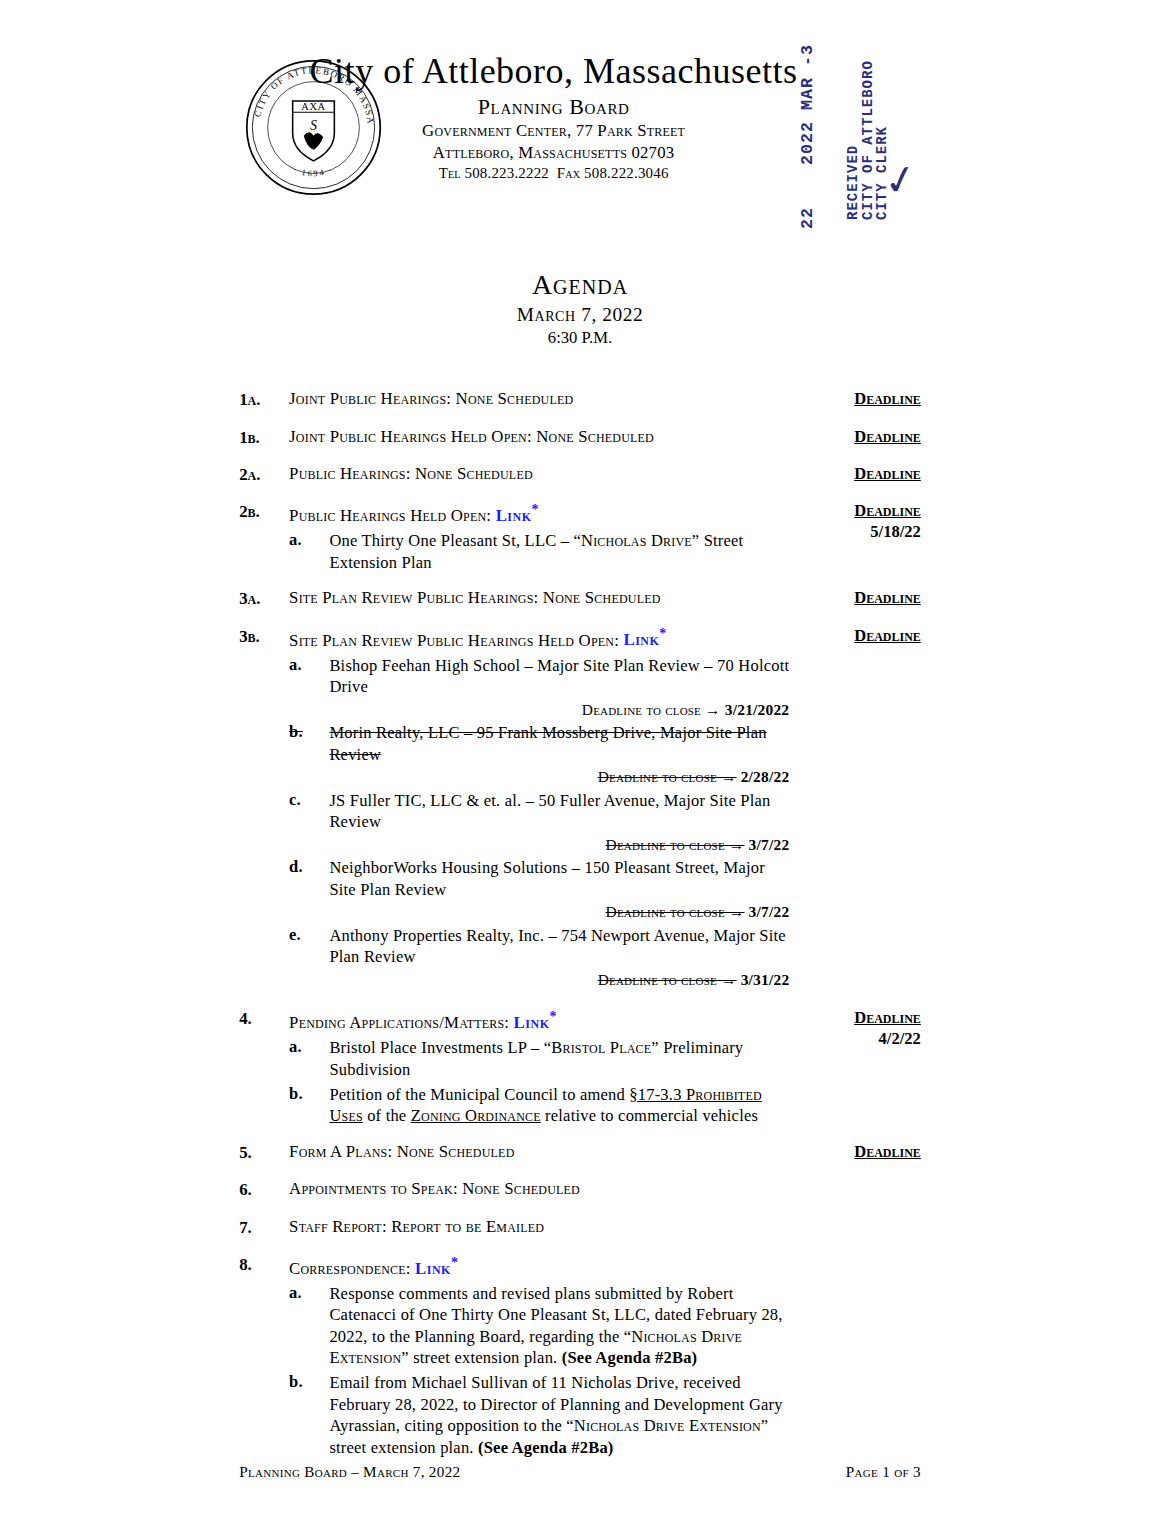CITY OF ATTLEBORO MASSACHUSETTS · 1694 · AXA S
2022 MAR -3
22
RECEIVED CITY OF ATTLEBORO CITY CLERK
✓
City of Attleboro, Massachusetts
Planning Board
Government Center, 77 Park Street
Attleboro, Massachusetts 02703
Tel 508.223.2222 Fax 508.222.3046
Agenda
March 7, 2022
6:30 P.M.
1a.
Joint Public Hearings: None Scheduled
Deadline
1b.
Joint Public Hearings Held Open: None Scheduled
Deadline
2a.
Public Hearings: None Scheduled
Deadline
2b.
Public Hearings Held Open: Link*
a.
One Thirty One Pleasant St, LLC – “Nicholas Drive” Street Extension Plan
Deadline
5/18/22
3a.
Site Plan Review Public Hearings: None Scheduled
Deadline
3b.
Site Plan Review Public Hearings Held Open: Link*
a.
Bishop Feehan High School – Major Site Plan Review – 70 Holcott Drive
Deadline to close → 3/21/2022
b.
Morin Realty, LLC – 95 Frank Mossberg Drive, Major Site Plan Review
Deadline to close → 2/28/22
c.
JS Fuller TIC, LLC & et. al. – 50 Fuller Avenue, Major Site Plan Review
Deadline to close → 3/7/22
d.
NeighborWorks Housing Solutions – 150 Pleasant Street, Major Site Plan Review
Deadline to close → 3/7/22
e.
Anthony Properties Realty, Inc. – 754 Newport Avenue, Major Site Plan Review
Deadline to close → 3/31/22
Deadline
4.
Pending Applications/Matters: Link*
a.
Bristol Place Investments LP – “Bristol Place” Preliminary Subdivision
b.
Petition of the Municipal Council to amend §17-3.3 Prohibited Uses of the Zoning Ordinance relative to commercial vehicles
Deadline
4/2/22
5.
Form A Plans: None Scheduled
Deadline
6.
Appointments to Speak: None Scheduled
7.
Staff Report: Report to be Emailed
8.
Correspondence: Link*
a.
Response comments and revised plans submitted by Robert Catenacci of One Thirty One Pleasant St, LLC, dated February 28, 2022, to the Planning Board, regarding the “Nicholas Drive Extension” street extension plan. (See Agenda #2Ba)
b.
Email from Michael Sullivan of 11 Nicholas Drive, received February 28, 2022, to Director of Planning and Development Gary Ayrassian, citing opposition to the “Nicholas Drive Extension” street extension plan. (See Agenda #2Ba)
Planning Board – March 7, 2022
Page 1 of 3